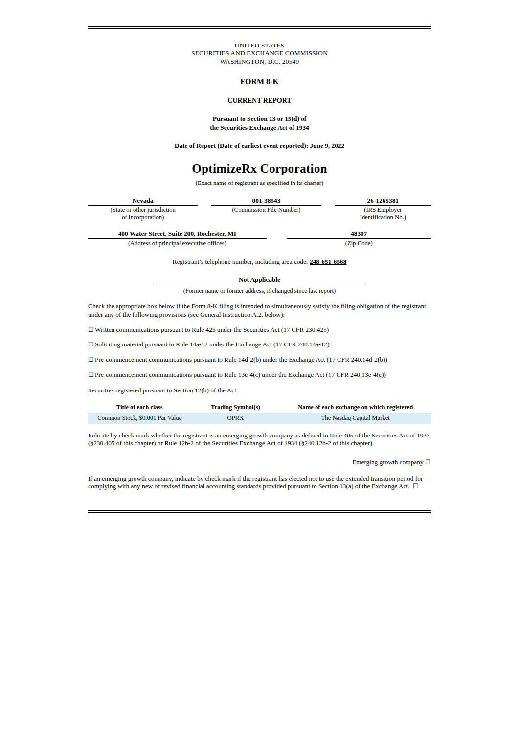UNITED STATES
SECURITIES AND EXCHANGE COMMISSION
WASHINGTON, D.C. 20549
FORM 8-K
CURRENT REPORT
Pursuant to Section 13 or 15(d) of
the Securities Exchange Act of 1934
Date of Report (Date of earliest event reported): June 9, 2022
OptimizeRx Corporation
(Exact name of registrant as specified in its charter)
| Nevada | | 001-38543 | | 26-1265381 |
| (State or other jurisdiction of incorporation) | | (Commission File Number) | | (IRS Employer Identification No.) |
| 400 Water Street, Suite 200, Rochester, MI | | 48307 |
| (Address of principal executive offices) | | (Zip Code) |
Registrant’s telephone number, including area code: 248-651-6568
Not Applicable
(Former name or former address, if changed since last report)
Check the appropriate box below if the Form 8-K filing is intended to simultaneously satisfy the filing obligation of the registrant under any of the following provisions (see General Instruction A.2. below):
☐
Written communications pursuant to Rule 425 under the Securities Act (17 CFR 230.425)
☐
Soliciting material pursuant to Rule 14a-12 under the Exchange Act (17 CFR 240.14a-12)
☐
Pre-commencement communications pursuant to Rule 14d-2(b) under the Exchange Act (17 CFR 240.14d-2(b))
☐
Pre-commencement communications pursuant to Rule 13e-4(c) under the Exchange Act (17 CFR 240.13e-4(c))
Securities registered pursuant to Section 12(b) of the Act:
| Title of each class | Trading Symbol(s) | Name of each exchange on which registered |
| --- | --- | --- |
| Common Stock, $0.001 Par Value | OPRX | The Nasdaq Capital Market |
Indicate by check mark whether the registrant is an emerging growth company as defined in Rule 405 of the Securities Act of 1933 (§230.405 of this chapter) or Rule 12b-2 of the Securities Exchange Act of 1934 (§240.12b-2 of this chapter).
Emerging growth company ☐
If an emerging growth company, indicate by check mark if the registrant has elected not to use the extended transition period for complying with any new or revised financial accounting standards provided pursuant to Section 13(a) of the Exchange Act. ☐